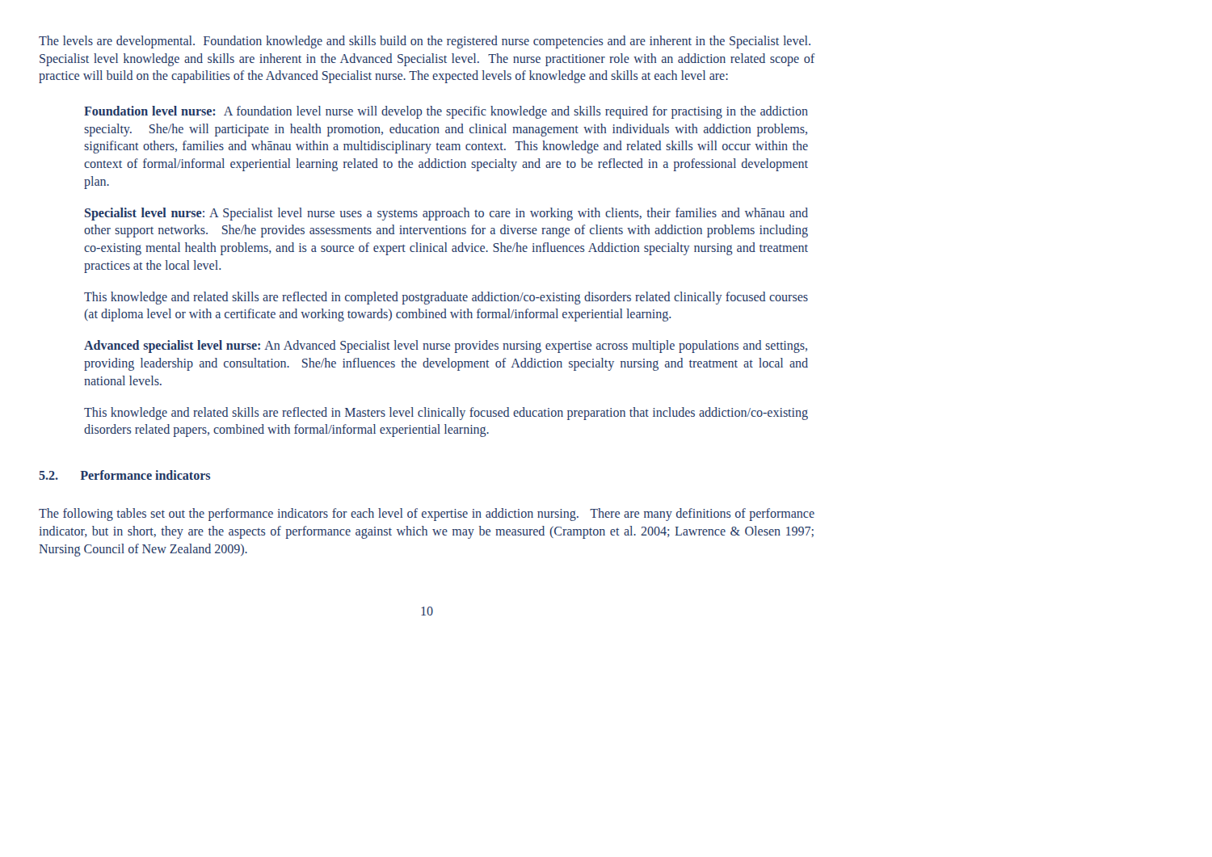The levels are developmental. Foundation knowledge and skills build on the registered nurse competencies and are inherent in the Specialist level. Specialist level knowledge and skills are inherent in the Advanced Specialist level. The nurse practitioner role with an addiction related scope of practice will build on the capabilities of the Advanced Specialist nurse. The expected levels of knowledge and skills at each level are:
Foundation level nurse: A foundation level nurse will develop the specific knowledge and skills required for practising in the addiction specialty. She/he will participate in health promotion, education and clinical management with individuals with addiction problems, significant others, families and whānau within a multidisciplinary team context. This knowledge and related skills will occur within the context of formal/informal experiential learning related to the addiction specialty and are to be reflected in a professional development plan.
Specialist level nurse: A Specialist level nurse uses a systems approach to care in working with clients, their families and whānau and other support networks. She/he provides assessments and interventions for a diverse range of clients with addiction problems including co-existing mental health problems, and is a source of expert clinical advice. She/he influences Addiction specialty nursing and treatment practices at the local level.
This knowledge and related skills are reflected in completed postgraduate addiction/co-existing disorders related clinically focused courses (at diploma level or with a certificate and working towards) combined with formal/informal experiential learning.
Advanced specialist level nurse: An Advanced Specialist level nurse provides nursing expertise across multiple populations and settings, providing leadership and consultation. She/he influences the development of Addiction specialty nursing and treatment at local and national levels.
This knowledge and related skills are reflected in Masters level clinically focused education preparation that includes addiction/co-existing disorders related papers, combined with formal/informal experiential learning.
5.2. Performance indicators
The following tables set out the performance indicators for each level of expertise in addiction nursing. There are many definitions of performance indicator, but in short, they are the aspects of performance against which we may be measured (Crampton et al. 2004; Lawrence & Olesen 1997; Nursing Council of New Zealand 2009).
10